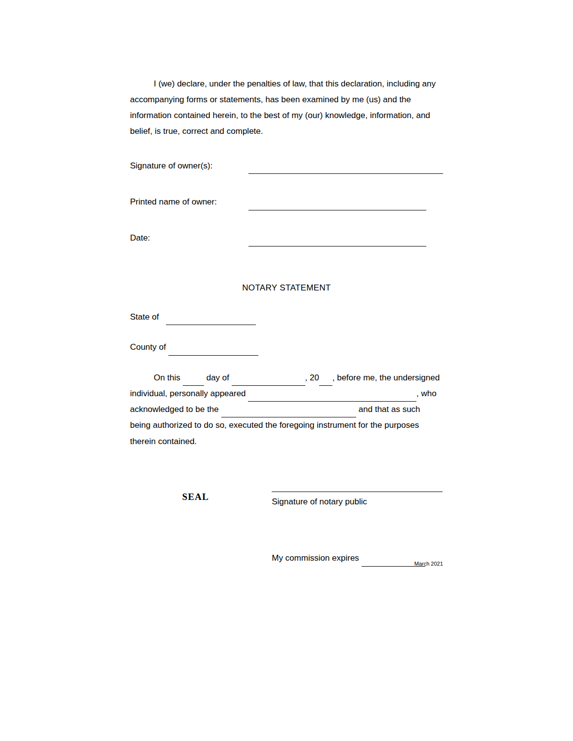I (we) declare, under the penalties of law, that this declaration, including any accompanying forms or statements, has been examined by me (us) and the information contained herein, to the best of my (our) knowledge, information, and belief, is true, correct and complete.
| Signature of owner(s): | |
| Printed name of owner: | |
| Date: | |
NOTARY STATEMENT
State of
County of
On this day of , 20 , before me, the undersigned individual, personally appeared , who acknowledged to be the and that as such being authorized to do so, executed the foregoing instrument for the purposes therein contained.
| SEAL | Signature of notary public My commission expires |
March 2021